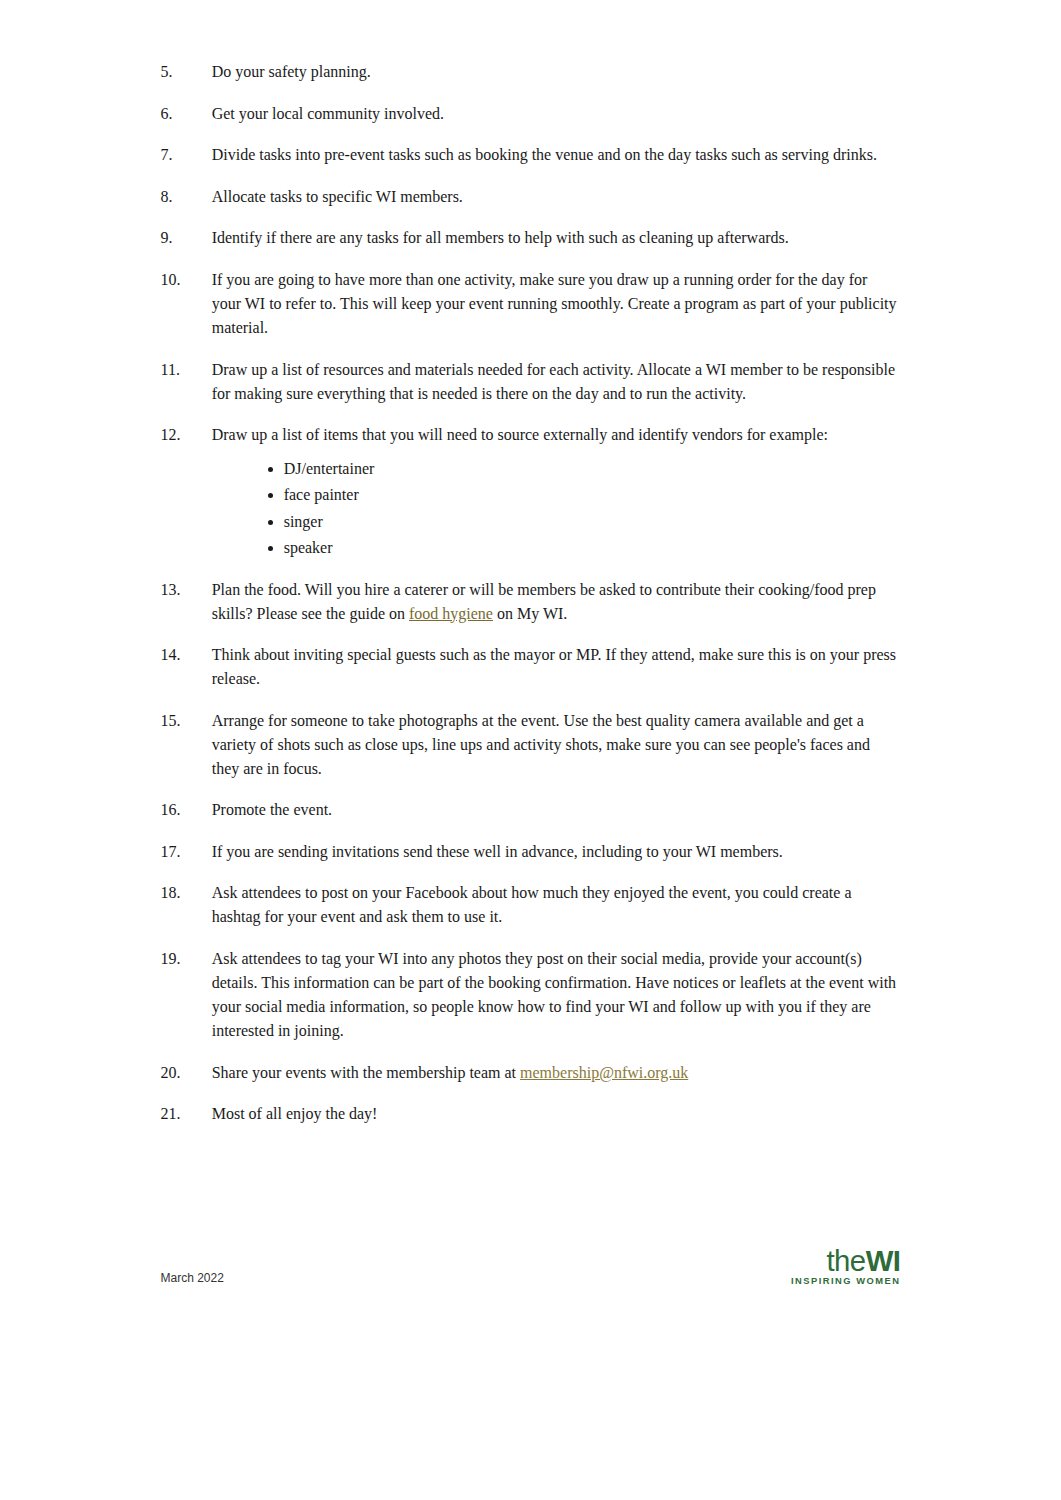Do your safety planning.
Get your local community involved.
Divide tasks into pre-event tasks such as booking the venue and on the day tasks such as serving drinks.
Allocate tasks to specific WI members.
Identify if there are any tasks for all members to help with such as cleaning up afterwards.
If you are going to have more than one activity, make sure you draw up a running order for the day for your WI to refer to. This will keep your event running smoothly. Create a program as part of your publicity material.
Draw up a list of resources and materials needed for each activity. Allocate a WI member to be responsible for making sure everything that is needed is there on the day and to run the activity.
Draw up a list of items that you will need to source externally and identify vendors for example:
DJ/entertainer
face painter
singer
speaker
Plan the food. Will you hire a caterer or will be members be asked to contribute their cooking/food prep skills? Please see the guide on food hygiene on My WI.
Think about inviting special guests such as the mayor or MP. If they attend, make sure this is on your press release.
Arrange for someone to take photographs at the event. Use the best quality camera available and get a variety of shots such as close ups, line ups and activity shots, make sure you can see people's faces and they are in focus.
Promote the event.
If you are sending invitations send these well in advance, including to your WI members.
Ask attendees to post on your Facebook about how much they enjoyed the event, you could create a hashtag for your event and ask them to use it.
Ask attendees to tag your WI into any photos they post on their social media, provide your account(s) details. This information can be part of the booking confirmation. Have notices or leaflets at the event with your social media information, so people know how to find your WI and follow up with you if they are interested in joining.
Share your events with the membership team at membership@nfwi.org.uk
Most of all enjoy the day!
March 2022
the WI
INSPIRING WOMEN